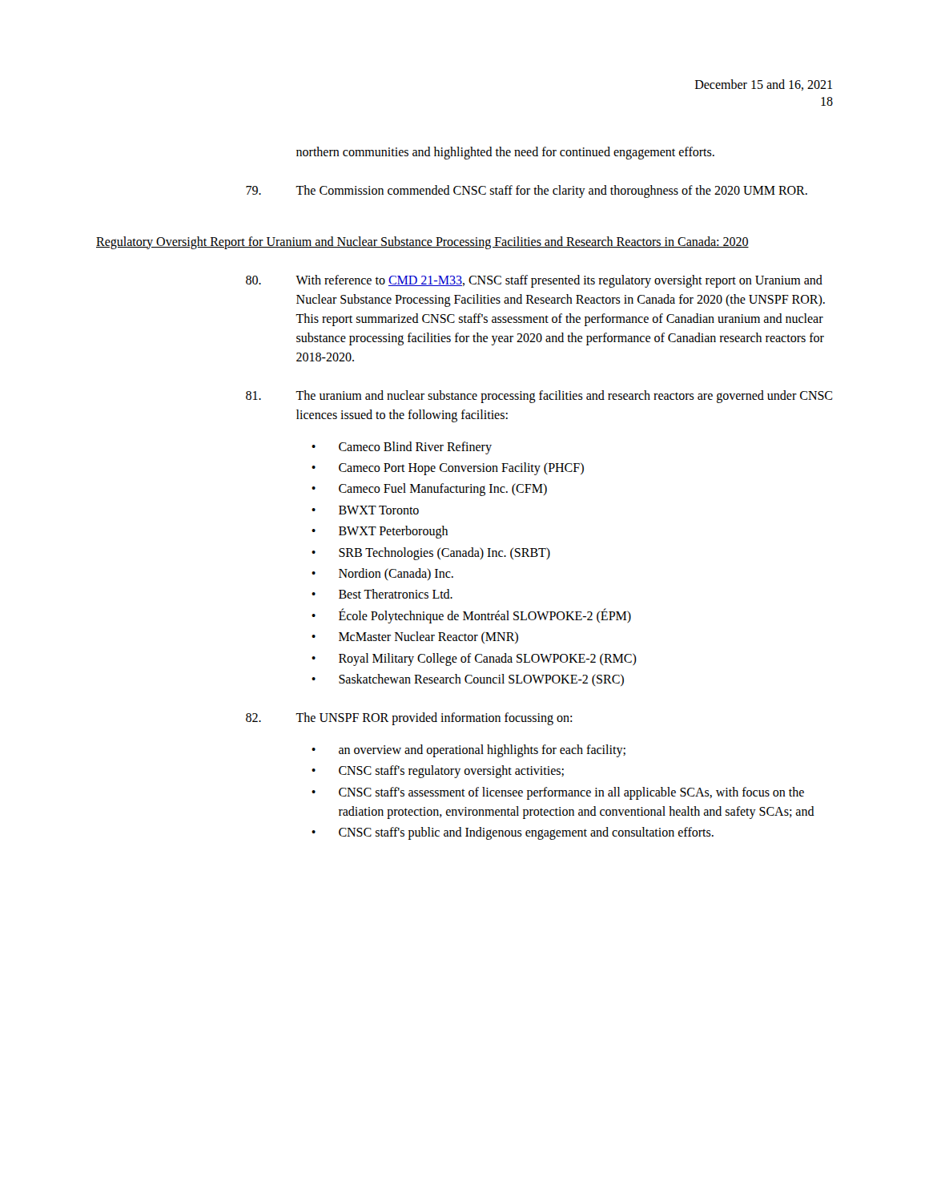December 15 and 16, 2021
18
northern communities and highlighted the need for continued engagement efforts.
79. The Commission commended CNSC staff for the clarity and thoroughness of the 2020 UMM ROR.
Regulatory Oversight Report for Uranium and Nuclear Substance Processing Facilities and Research Reactors in Canada: 2020
80. With reference to CMD 21-M33, CNSC staff presented its regulatory oversight report on Uranium and Nuclear Substance Processing Facilities and Research Reactors in Canada for 2020 (the UNSPF ROR). This report summarized CNSC staff's assessment of the performance of Canadian uranium and nuclear substance processing facilities for the year 2020 and the performance of Canadian research reactors for 2018-2020.
81. The uranium and nuclear substance processing facilities and research reactors are governed under CNSC licences issued to the following facilities:
Cameco Blind River Refinery
Cameco Port Hope Conversion Facility (PHCF)
Cameco Fuel Manufacturing Inc. (CFM)
BWXT Toronto
BWXT Peterborough
SRB Technologies (Canada) Inc. (SRBT)
Nordion (Canada) Inc.
Best Theratronics Ltd.
École Polytechnique de Montréal SLOWPOKE-2 (ÉPM)
McMaster Nuclear Reactor (MNR)
Royal Military College of Canada SLOWPOKE-2 (RMC)
Saskatchewan Research Council SLOWPOKE-2 (SRC)
82. The UNSPF ROR provided information focussing on:
an overview and operational highlights for each facility;
CNSC staff's regulatory oversight activities;
CNSC staff's assessment of licensee performance in all applicable SCAs, with focus on the radiation protection, environmental protection and conventional health and safety SCAs; and
CNSC staff's public and Indigenous engagement and consultation efforts.